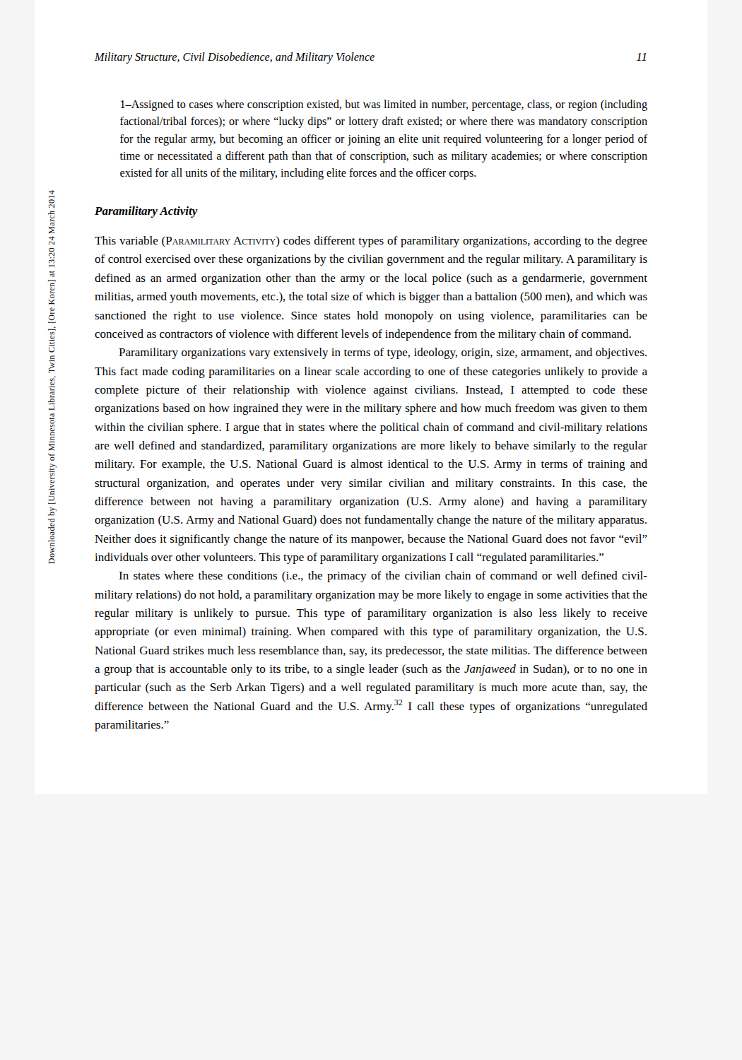Downloaded by [University of Minnesota Libraries, Twin Cities], [Ore Koren] at 13:20 24 March 2014
Military Structure, Civil Disobedience, and Military Violence 11
1–Assigned to cases where conscription existed, but was limited in number, percentage, class, or region (including factional/tribal forces); or where “lucky dips” or lottery draft existed; or where there was mandatory conscription for the regular army, but becoming an officer or joining an elite unit required volunteering for a longer period of time or necessitated a different path than that of conscription, such as military academies; or where conscription existed for all units of the military, including elite forces and the officer corps.
Paramilitary Activity
This variable (Paramilitary Activity) codes different types of paramilitary organizations, according to the degree of control exercised over these organizations by the civilian government and the regular military. A paramilitary is defined as an armed organization other than the army or the local police (such as a gendarmerie, government militias, armed youth movements, etc.), the total size of which is bigger than a battalion (500 men), and which was sanctioned the right to use violence. Since states hold monopoly on using violence, paramilitaries can be conceived as contractors of violence with different levels of independence from the military chain of command.
Paramilitary organizations vary extensively in terms of type, ideology, origin, size, armament, and objectives. This fact made coding paramilitaries on a linear scale according to one of these categories unlikely to provide a complete picture of their relationship with violence against civilians. Instead, I attempted to code these organizations based on how ingrained they were in the military sphere and how much freedom was given to them within the civilian sphere. I argue that in states where the political chain of command and civil-military relations are well defined and standardized, paramilitary organizations are more likely to behave similarly to the regular military. For example, the U.S. National Guard is almost identical to the U.S. Army in terms of training and structural organization, and operates under very similar civilian and military constraints. In this case, the difference between not having a paramilitary organization (U.S. Army alone) and having a paramilitary organization (U.S. Army and National Guard) does not fundamentally change the nature of the military apparatus. Neither does it significantly change the nature of its manpower, because the National Guard does not favor “evil” individuals over other volunteers. This type of paramilitary organizations I call “regulated paramilitaries.”
In states where these conditions (i.e., the primacy of the civilian chain of command or well defined civil-military relations) do not hold, a paramilitary organization may be more likely to engage in some activities that the regular military is unlikely to pursue. This type of paramilitary organization is also less likely to receive appropriate (or even minimal) training. When compared with this type of paramilitary organization, the U.S. National Guard strikes much less resemblance than, say, its predecessor, the state militias. The difference between a group that is accountable only to its tribe, to a single leader (such as the Janjaweed in Sudan), or to no one in particular (such as the Serb Arkan Tigers) and a well regulated paramilitary is much more acute than, say, the difference between the National Guard and the U.S. Army.32 I call these types of organizations “unregulated paramilitaries.”